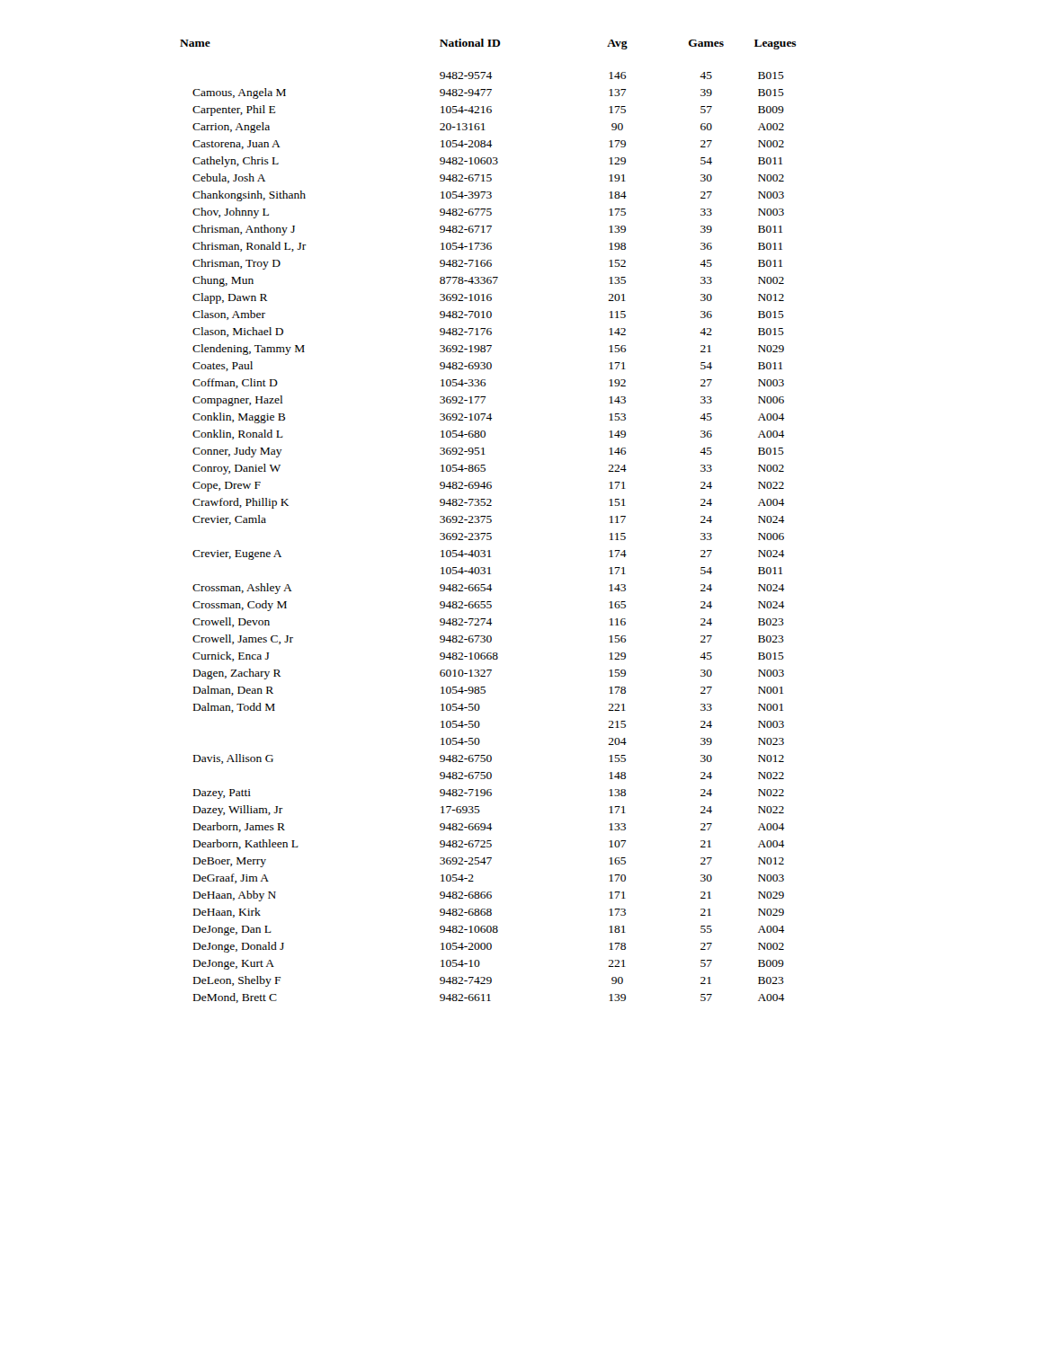| Name | National ID | Avg | Games | Leagues |
| --- | --- | --- | --- | --- |
| | 9482-9574 | 146 | 45 | B015 |
| Camous, Angela M | 9482-9477 | 137 | 39 | B015 |
| Carpenter, Phil E | 1054-4216 | 175 | 57 | B009 |
| Carrion, Angela | 20-13161 | 90 | 60 | A002 |
| Castorena, Juan A | 1054-2084 | 179 | 27 | N002 |
| Cathelyn, Chris L | 9482-10603 | 129 | 54 | B011 |
| Cebula, Josh A | 9482-6715 | 191 | 30 | N002 |
| Chankongsinh, Sithanh | 1054-3973 | 184 | 27 | N003 |
| Chov, Johnny L | 9482-6775 | 175 | 33 | N003 |
| Chrisman, Anthony J | 9482-6717 | 139 | 39 | B011 |
| Chrisman, Ronald L, Jr | 1054-1736 | 198 | 36 | B011 |
| Chrisman, Troy D | 9482-7166 | 152 | 45 | B011 |
| Chung, Mun | 8778-43367 | 135 | 33 | N002 |
| Clapp, Dawn R | 3692-1016 | 201 | 30 | N012 |
| Clason, Amber | 9482-7010 | 115 | 36 | B015 |
| Clason, Michael D | 9482-7176 | 142 | 42 | B015 |
| Clendening, Tammy M | 3692-1987 | 156 | 21 | N029 |
| Coates, Paul | 9482-6930 | 171 | 54 | B011 |
| Coffman, Clint D | 1054-336 | 192 | 27 | N003 |
| Compagner, Hazel | 3692-177 | 143 | 33 | N006 |
| Conklin, Maggie B | 3692-1074 | 153 | 45 | A004 |
| Conklin, Ronald L | 1054-680 | 149 | 36 | A004 |
| Conner, Judy May | 3692-951 | 146 | 45 | B015 |
| Conroy, Daniel W | 1054-865 | 224 | 33 | N002 |
| Cope, Drew F | 9482-6946 | 171 | 24 | N022 |
| Crawford, Phillip K | 9482-7352 | 151 | 24 | A004 |
| Crevier, Camla | 3692-2375 | 117 | 24 | N024 |
| | 3692-2375 | 115 | 33 | N006 |
| Crevier, Eugene A | 1054-4031 | 174 | 27 | N024 |
| | 1054-4031 | 171 | 54 | B011 |
| Crossman, Ashley A | 9482-6654 | 143 | 24 | N024 |
| Crossman, Cody M | 9482-6655 | 165 | 24 | N024 |
| Crowell, Devon | 9482-7274 | 116 | 24 | B023 |
| Crowell, James C, Jr | 9482-6730 | 156 | 27 | B023 |
| Curnick, Enca J | 9482-10668 | 129 | 45 | B015 |
| Dagen, Zachary R | 6010-1327 | 159 | 30 | N003 |
| Dalman, Dean R | 1054-985 | 178 | 27 | N001 |
| Dalman, Todd M | 1054-50 | 221 | 33 | N001 |
| | 1054-50 | 215 | 24 | N003 |
| | 1054-50 | 204 | 39 | N023 |
| Davis, Allison G | 9482-6750 | 155 | 30 | N012 |
| | 9482-6750 | 148 | 24 | N022 |
| Dazey, Patti | 9482-7196 | 138 | 24 | N022 |
| Dazey, William, Jr | 17-6935 | 171 | 24 | N022 |
| Dearborn, James R | 9482-6694 | 133 | 27 | A004 |
| Dearborn, Kathleen L | 9482-6725 | 107 | 21 | A004 |
| DeBoer, Merry | 3692-2547 | 165 | 27 | N012 |
| DeGraaf, Jim A | 1054-2 | 170 | 30 | N003 |
| DeHaan, Abby N | 9482-6866 | 171 | 21 | N029 |
| DeHaan, Kirk | 9482-6868 | 173 | 21 | N029 |
| DeJonge, Dan L | 9482-10608 | 181 | 55 | A004 |
| DeJonge, Donald J | 1054-2000 | 178 | 27 | N002 |
| DeJonge, Kurt A | 1054-10 | 221 | 57 | B009 |
| DeLeon, Shelby F | 9482-7429 | 90 | 21 | B023 |
| DeMond, Brett C | 9482-6611 | 139 | 57 | A004 |